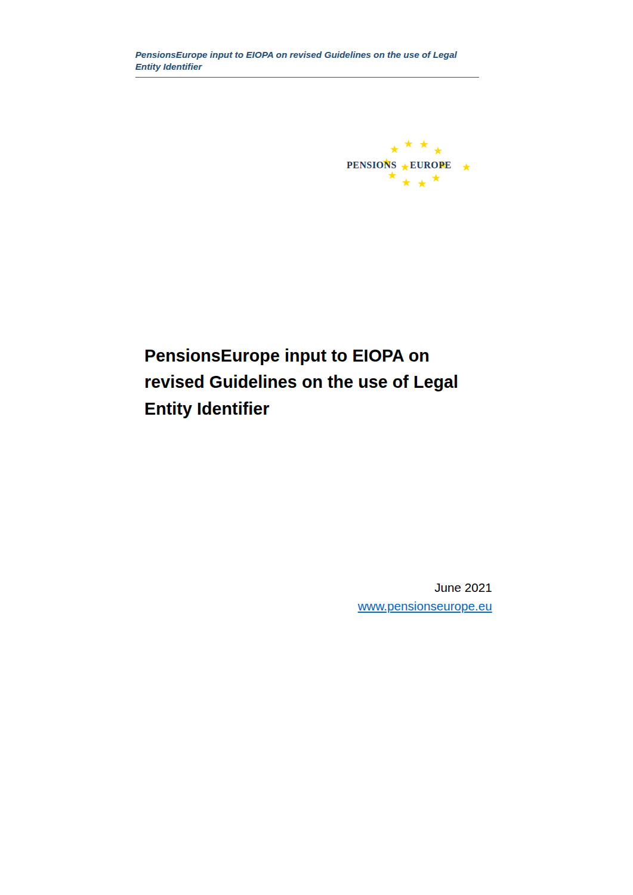PensionsEurope input to EIOPA on revised Guidelines on the use of Legal Entity Identifier
PENSIONS EUROPE
PensionsEurope input to EIOPA on revised Guidelines on the use of Legal Entity Identifier
June 2021
www.pensionseurope.eu